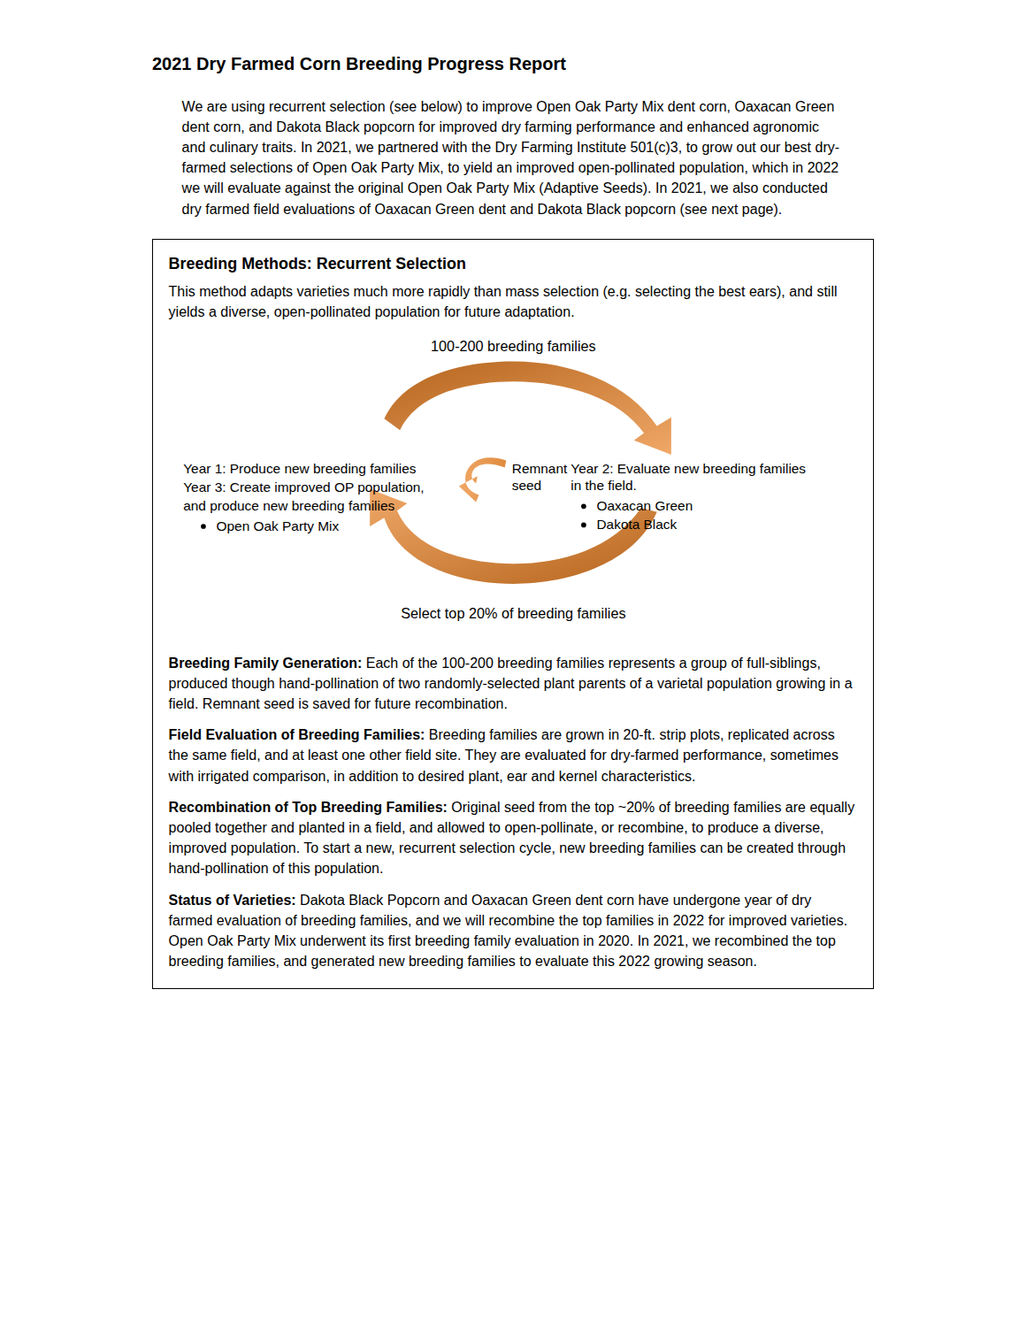2021 Dry Farmed Corn Breeding Progress Report
We are using recurrent selection (see below) to improve Open Oak Party Mix dent corn, Oaxacan Green dent corn, and Dakota Black popcorn for improved dry farming performance and enhanced agronomic and culinary traits. In 2021, we partnered with the Dry Farming Institute 501(c)3, to grow out our best dry-farmed selections of Open Oak Party Mix, to yield an improved open-pollinated population, which in 2022 we will evaluate against the original Open Oak Party Mix (Adaptive Seeds). In 2021, we also conducted dry farmed field evaluations of Oaxacan Green dent and Dakota Black popcorn (see next page).
Breeding Methods: Recurrent Selection
This method adapts varieties much more rapidly than mass selection (e.g. selecting the best ears), and still yields a diverse, open-pollinated population for future adaptation.
Recurrent selection breeding cycle diagram A circular diagram showing 100-200 breeding families at the top, Year 2 evaluation of new breeding families (Oaxacan Green, Dakota Black) on the right, selection of the top 20% of breeding families at the bottom, and Year 1 / Year 3 production of new breeding families and improved open-pollinated population (Open Oak Party Mix) on the left, with remnant seed feeding back into the cycle. 100-200 breeding families Year 2: Evaluate new breeding families in the field. Oaxacan Green Dakota Black Year 1: Produce new breeding families Year 3: Create improved OP population, and produce new breeding families Open Oak Party Mix Remnant seed Select top 20% of breeding families
Breeding Family Generation: Each of the 100-200 breeding families represents a group of full-siblings, produced though hand-pollination of two randomly-selected plant parents of a varietal population growing in a field. Remnant seed is saved for future recombination.
Field Evaluation of Breeding Families: Breeding families are grown in 20-ft. strip plots, replicated across the same field, and at least one other field site. They are evaluated for dry-farmed performance, sometimes with irrigated comparison, in addition to desired plant, ear and kernel characteristics.
Recombination of Top Breeding Families: Original seed from the top ~20% of breeding families are equally pooled together and planted in a field, and allowed to open-pollinate, or recombine, to produce a diverse, improved population. To start a new, recurrent selection cycle, new breeding families can be created through hand-pollination of this population.
Status of Varieties: Dakota Black Popcorn and Oaxacan Green dent corn have undergone year of dry farmed evaluation of breeding families, and we will recombine the top families in 2022 for improved varieties. Open Oak Party Mix underwent its first breeding family evaluation in 2020. In 2021, we recombined the top breeding families, and generated new breeding families to evaluate this 2022 growing season.